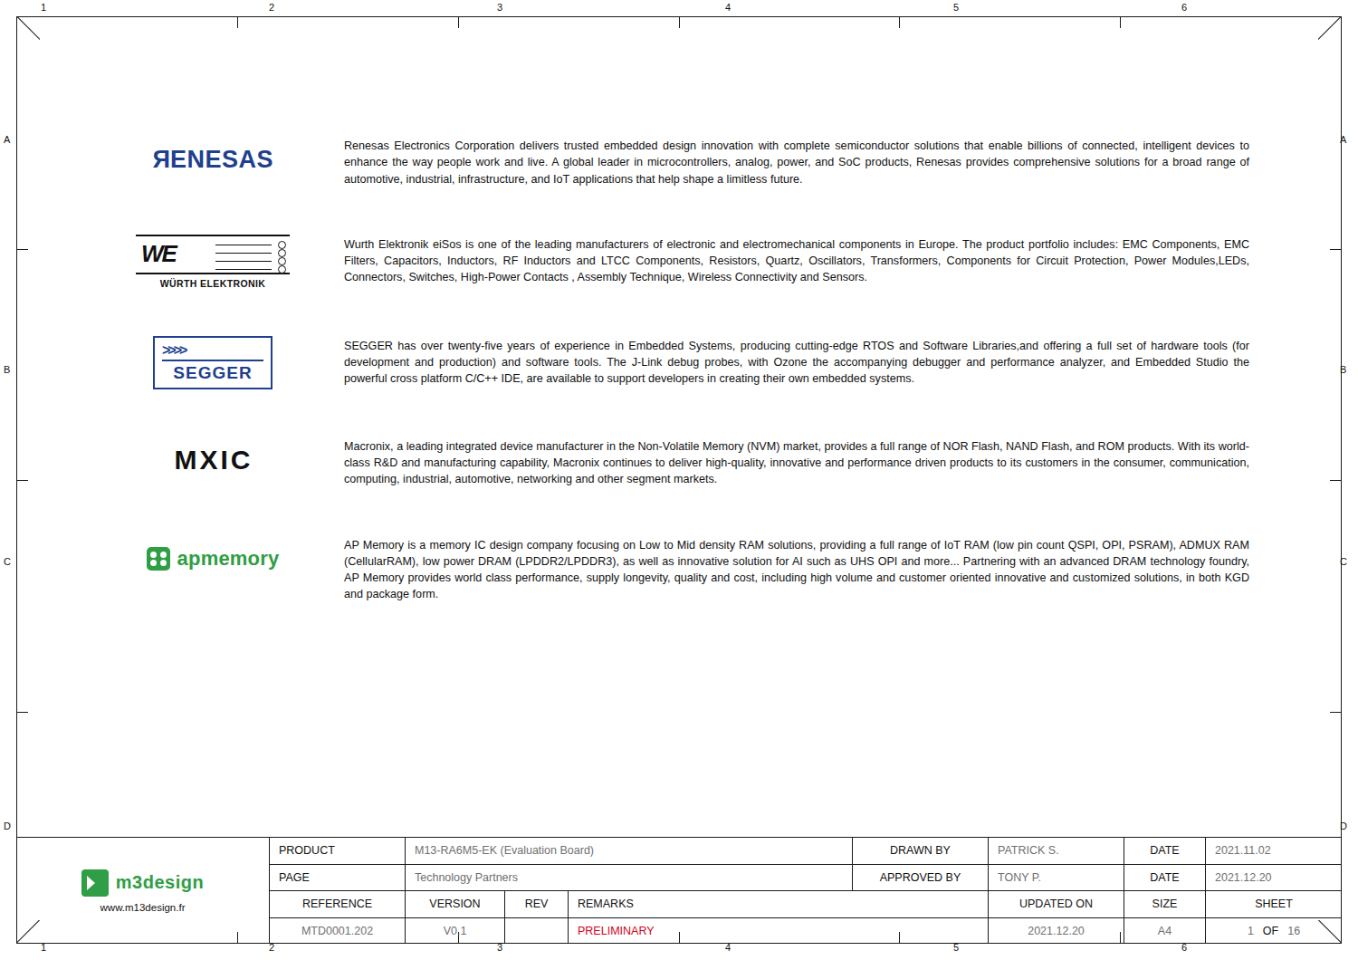123 456
123 456
ABCD
ABCD
RENESAS
Renesas Electronics Corporation delivers trusted embedded design innovation with complete semiconductor solutions that enable billions of connected, intelligent devices to enhance the way people work and live. A global leader in microcontrollers, analog, power, and SoC products, Renesas provides comprehensive solutions for a broad range of automotive, industrial, infrastructure, and IoT applications that help shape a limitless future.
WE
WÜRTH ELEKTRONIK
Wurth Elektronik eiSos is one of the leading manufacturers of electronic and electromechanical components in Europe. The product portfolio includes: EMC Components, EMC Filters, Capacitors, Inductors, RF Inductors and LTCC Components, Resistors, Quartz, Oscillators, Transformers, Components for Circuit Protection, Power Modules,LEDs, Connectors, Switches, High-Power Contacts , Assembly Technique, Wireless Connectivity and Sensors.
>>>>
SEGGER
SEGGER has over twenty-five years of experience in Embedded Systems, producing cutting-edge RTOS and Software Libraries,and offering a full set of hardware tools (for development and production) and software tools. The J-Link debug probes, with Ozone the accompanying debugger and performance analyzer, and Embedded Studio the powerful cross platform C/C++ IDE, are available to support developers in creating their own embedded systems.
MXIC
Macronix, a leading integrated device manufacturer in the Non-Volatile Memory (NVM) market, provides a full range of NOR Flash, NAND Flash, and ROM products. With its world-class R&D and manufacturing capability, Macronix continues to deliver high-quality, innovative and performance driven products to its customers in the consumer, communication, computing, industrial, automotive, networking and other segment markets.
apmemory
AP Memory is a memory IC design company focusing on Low to Mid density RAM solutions, providing a full range of IoT RAM (low pin count QSPI, OPI, PSRAM), ADMUX RAM (CellularRAM), low power DRAM (LPDDR2/LPDDR3), as well as innovative solution for AI such as UHS OPI and more... Partnering with an advanced DRAM technology foundry, AP Memory provides world class performance, supply longevity, quality and cost, including high volume and customer oriented innovative and customized solutions, in both KGD and package form.
m3design
www.m13design.fr
PRODUCT
M13-RA6M5-EK (Evaluation Board)
DRAWN BY
PATRICK S.
DATE
2021.11.02
PAGE
Technology Partners
APPROVED BY
TONY P.
DATE
2021.12.20
REFERENCE
VERSION
REV
REMARKS
UPDATED ON
SIZE
SHEET
MTD0001.202
V0.1
PRELIMINARY
2021.12.20
A4
1 OF 16